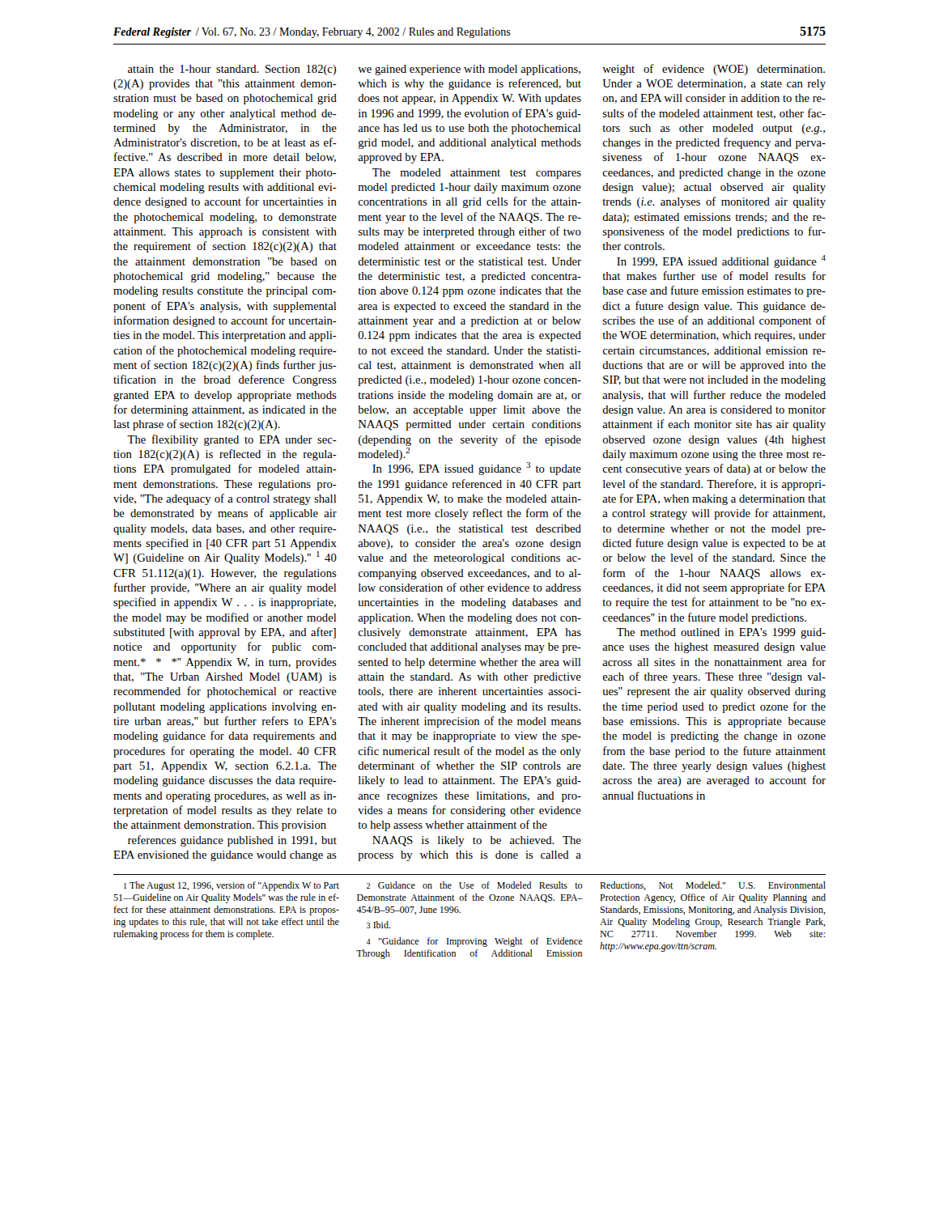Federal Register / Vol. 67, No. 23 / Monday, February 4, 2002 / Rules and Regulations 5175
attain the 1-hour standard. Section 182(c)(2)(A) provides that ''this attainment demonstration must be based on photochemical grid modeling or any other analytical method determined by the Administrator, in the Administrator's discretion, to be at least as effective.'' As described in more detail below, EPA allows states to supplement their photochemical modeling results with additional evidence designed to account for uncertainties in the photochemical modeling, to demonstrate attainment. This approach is consistent with the requirement of section 182(c)(2)(A) that the attainment demonstration ''be based on photochemical grid modeling,'' because the modeling results constitute the principal component of EPA's analysis, with supplemental information designed to account for uncertainties in the model. This interpretation and application of the photochemical modeling requirement of section 182(c)(2)(A) finds further justification in the broad deference Congress granted EPA to develop appropriate methods for determining attainment, as indicated in the last phrase of section 182(c)(2)(A).
The flexibility granted to EPA under section 182(c)(2)(A) is reflected in the regulations EPA promulgated for modeled attainment demonstrations. These regulations provide, ''The adequacy of a control strategy shall be demonstrated by means of applicable air quality models, data bases, and other requirements specified in [40 CFR part 51 Appendix W] (Guideline on Air Quality Models).'' 1 40 CFR 51.112(a)(1). However, the regulations further provide, ''Where an air quality model specified in appendix W . . . is inappropriate, the model may be modified or another model substituted [with approval by EPA, and after] notice and opportunity for public comment.* * *'' Appendix W, in turn, provides that, ''The Urban Airshed Model (UAM) is recommended for photochemical or reactive pollutant modeling applications involving entire urban areas,'' but further refers to EPA's modeling guidance for data requirements and procedures for operating the model. 40 CFR part 51, Appendix W, section 6.2.1.a. The modeling guidance discusses the data requirements and operating procedures, as well as interpretation of model results as they relate to the attainment demonstration. This provision
references guidance published in 1991, but EPA envisioned the guidance would change as we gained experience with model applications, which is why the guidance is referenced, but does not appear, in Appendix W. With updates in 1996 and 1999, the evolution of EPA's guidance has led us to use both the photochemical grid model, and additional analytical methods approved by EPA.
The modeled attainment test compares model predicted 1-hour daily maximum ozone concentrations in all grid cells for the attainment year to the level of the NAAQS. The results may be interpreted through either of two modeled attainment or exceedance tests: the deterministic test or the statistical test. Under the deterministic test, a predicted concentration above 0.124 ppm ozone indicates that the area is expected to exceed the standard in the attainment year and a prediction at or below 0.124 ppm indicates that the area is expected to not exceed the standard. Under the statistical test, attainment is demonstrated when all predicted (i.e., modeled) 1-hour ozone concentrations inside the modeling domain are at, or below, an acceptable upper limit above the NAAQS permitted under certain conditions (depending on the severity of the episode modeled).2
In 1996, EPA issued guidance 3 to update the 1991 guidance referenced in 40 CFR part 51, Appendix W, to make the modeled attainment test more closely reflect the form of the NAAQS (i.e., the statistical test described above), to consider the area's ozone design value and the meteorological conditions accompanying observed exceedances, and to allow consideration of other evidence to address uncertainties in the modeling databases and application. When the modeling does not conclusively demonstrate attainment, EPA has concluded that additional analyses may be presented to help determine whether the area will attain the standard. As with other predictive tools, there are inherent uncertainties associated with air quality modeling and its results. The inherent imprecision of the model means that it may be inappropriate to view the specific numerical result of the model as the only determinant of whether the SIP controls are likely to lead to attainment. The EPA's guidance recognizes these limitations, and provides a means for considering other evidence to help assess whether attainment of the
NAAQS is likely to be achieved. The process by which this is done is called a weight of evidence (WOE) determination. Under a WOE determination, a state can rely on, and EPA will consider in addition to the results of the modeled attainment test, other factors such as other modeled output (e.g., changes in the predicted frequency and pervasiveness of 1-hour ozone NAAQS exceedances, and predicted change in the ozone design value); actual observed air quality trends (i.e. analyses of monitored air quality data); estimated emissions trends; and the responsiveness of the model predictions to further controls.
In 1999, EPA issued additional guidance 4 that makes further use of model results for base case and future emission estimates to predict a future design value. This guidance describes the use of an additional component of the WOE determination, which requires, under certain circumstances, additional emission reductions that are or will be approved into the SIP, but that were not included in the modeling analysis, that will further reduce the modeled design value. An area is considered to monitor attainment if each monitor site has air quality observed ozone design values (4th highest daily maximum ozone using the three most recent consecutive years of data) at or below the level of the standard. Therefore, it is appropriate for EPA, when making a determination that a control strategy will provide for attainment, to determine whether or not the model predicted future design value is expected to be at or below the level of the standard. Since the form of the 1-hour NAAQS allows exceedances, it did not seem appropriate for EPA to require the test for attainment to be ''no exceedances'' in the future model predictions.
The method outlined in EPA's 1999 guidance uses the highest measured design value across all sites in the nonattainment area for each of three years. These three ''design values'' represent the air quality observed during the time period used to predict ozone for the base emissions. This is appropriate because the model is predicting the change in ozone from the base period to the future attainment date. The three yearly design values (highest across the area) are averaged to account for annual fluctuations in
1 The August 12, 1996, version of ''Appendix W to Part 51—Guideline on Air Quality Models'' was the rule in effect for these attainment demonstrations. EPA is proposing updates to this rule, that will not take effect until the rulemaking process for them is complete.
2 Guidance on the Use of Modeled Results to Demonstrate Attainment of the Ozone NAAQS. EPA–454/B–95–007, June 1996.
3 Ibid.
4 ''Guidance for Improving Weight of Evidence Through Identification of Additional Emission Reductions, Not Modeled.'' U.S. Environmental Protection Agency, Office of Air Quality Planning and Standards, Emissions, Monitoring, and Analysis Division, Air Quality Modeling Group, Research Triangle Park, NC 27711. November 1999. Web site: http://www.epa.gov/ttn/scram.